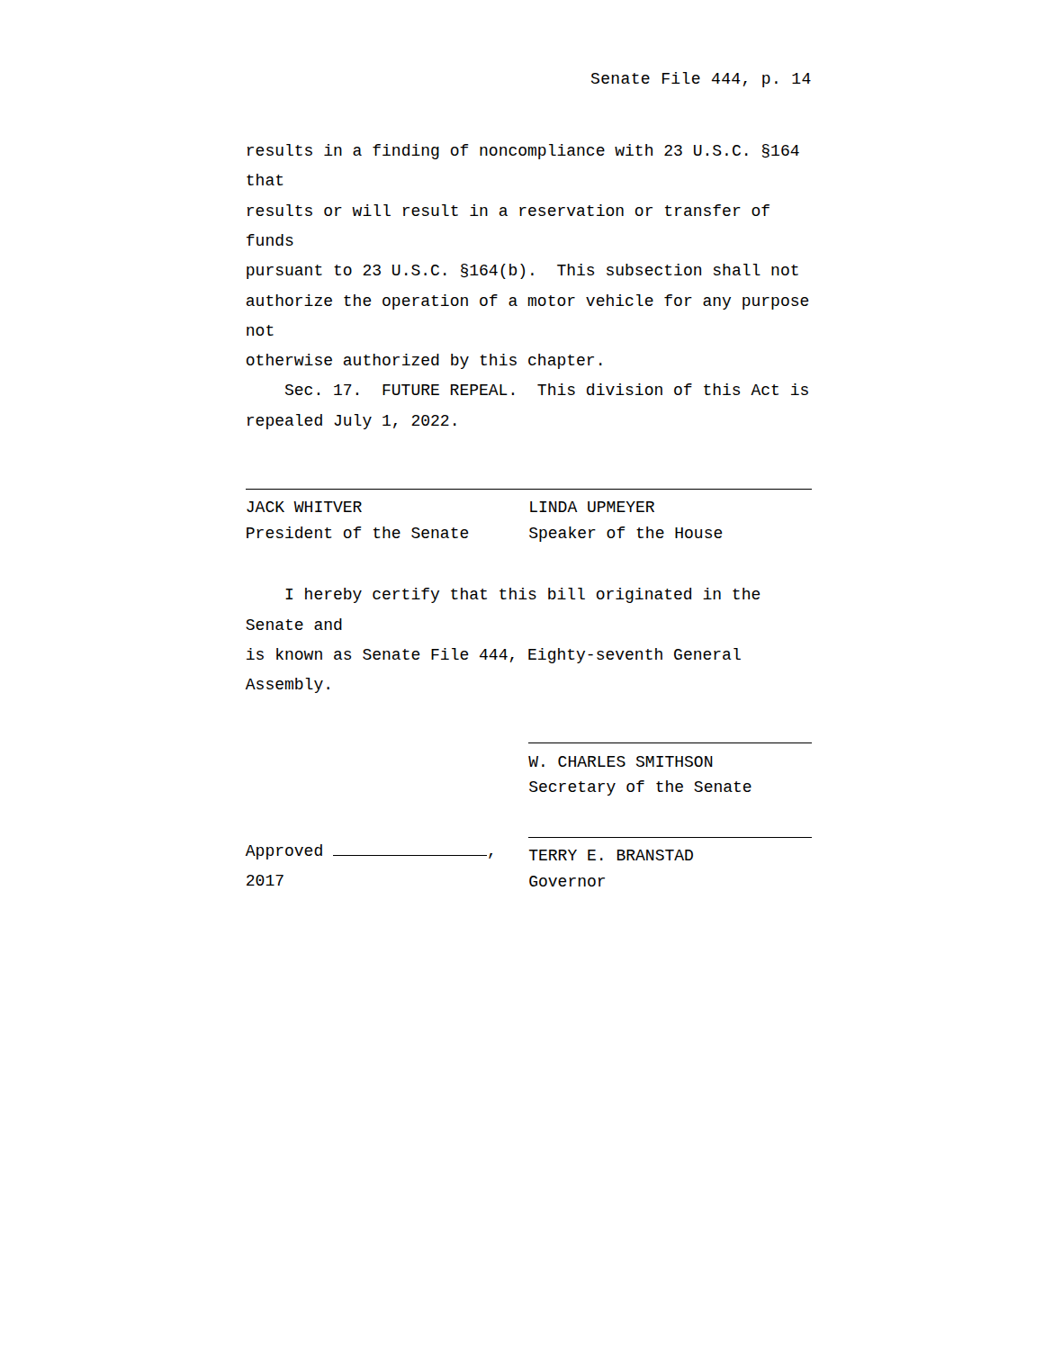Senate File 444, p. 14
results in a finding of noncompliance with 23 U.S.C. §164 that
results or will result in a reservation or transfer of funds
pursuant to 23 U.S.C. §164(b). This subsection shall not
authorize the operation of a motor vehicle for any purpose not
otherwise authorized by this chapter.
Sec. 17. FUTURE REPEAL. This division of this Act is
repealed July 1, 2022.
| JACK WHITVER President of the Senate | LINDA UPMEYER Speaker of the House |
I hereby certify that this bill originated in the Senate and
is known as Senate File 444, Eighty-seventh General Assembly.
| | W. CHARLES SMITHSON Secretary of the Senate |
| Approved , 2017 | TERRY E. BRANSTAD Governor |